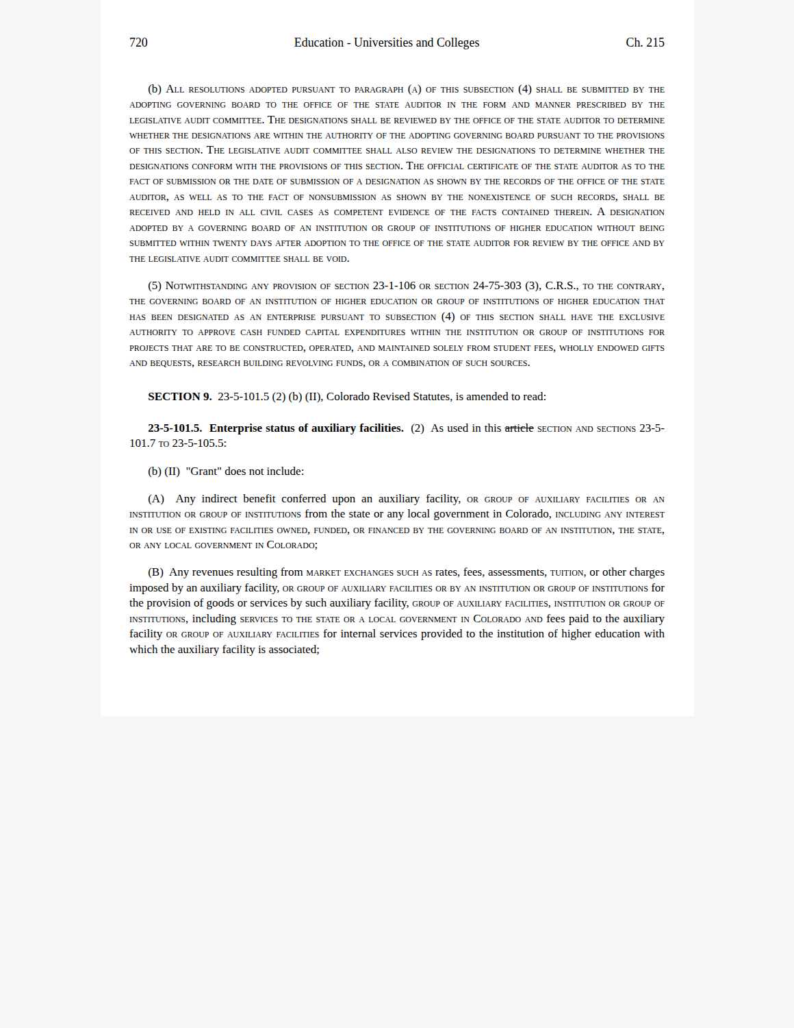720 Education - Universities and Colleges Ch. 215
(b) All resolutions adopted pursuant to paragraph (a) of this subsection (4) shall be submitted by the adopting governing board to the office of the state auditor in the form and manner prescribed by the legislative audit committee. The designations shall be reviewed by the office of the state auditor to determine whether the designations are within the authority of the adopting governing board pursuant to the provisions of this section. The legislative audit committee shall also review the designations to determine whether the designations conform with the provisions of this section. The official certificate of the state auditor as to the fact of submission or the date of submission of a designation as shown by the records of the office of the state auditor, as well as to the fact of nonsubmission as shown by the nonexistence of such records, shall be received and held in all civil cases as competent evidence of the facts contained therein. A designation adopted by a governing board of an institution or group of institutions of higher education without being submitted within twenty days after adoption to the office of the state auditor for review by the office and by the legislative audit committee shall be void.
(5) Notwithstanding any provision of section 23-1-106 or section 24-75-303 (3), C.R.S., to the contrary, the governing board of an institution of higher education or group of institutions of higher education that has been designated as an enterprise pursuant to subsection (4) of this section shall have the exclusive authority to approve cash funded capital expenditures within the institution or group of institutions for projects that are to be constructed, operated, and maintained solely from student fees, wholly endowed gifts and bequests, research building revolving funds, or a combination of such sources.
SECTION 9. 23-5-101.5 (2) (b) (II), Colorado Revised Statutes, is amended to read:
23-5-101.5. Enterprise status of auxiliary facilities. (2) As used in this article section and sections 23-5-101.7 to 23-5-105.5:
(b) (II) "Grant" does not include:
(A) Any indirect benefit conferred upon an auxiliary facility, or group of auxiliary facilities or an institution or group of institutions from the state or any local government in Colorado, including any interest in or use of existing facilities owned, funded, or financed by the governing board of an institution, the state, or any local government in Colorado;
(B) Any revenues resulting from market exchanges such as rates, fees, assessments, tuition, or other charges imposed by an auxiliary facility, or group of auxiliary facilities or by an institution or group of institutions for the provision of goods or services by such auxiliary facility, group of auxiliary facilities, institution or group of institutions, including services to the state or a local government in Colorado and fees paid to the auxiliary facility or group of auxiliary facilities for internal services provided to the institution of higher education with which the auxiliary facility is associated;